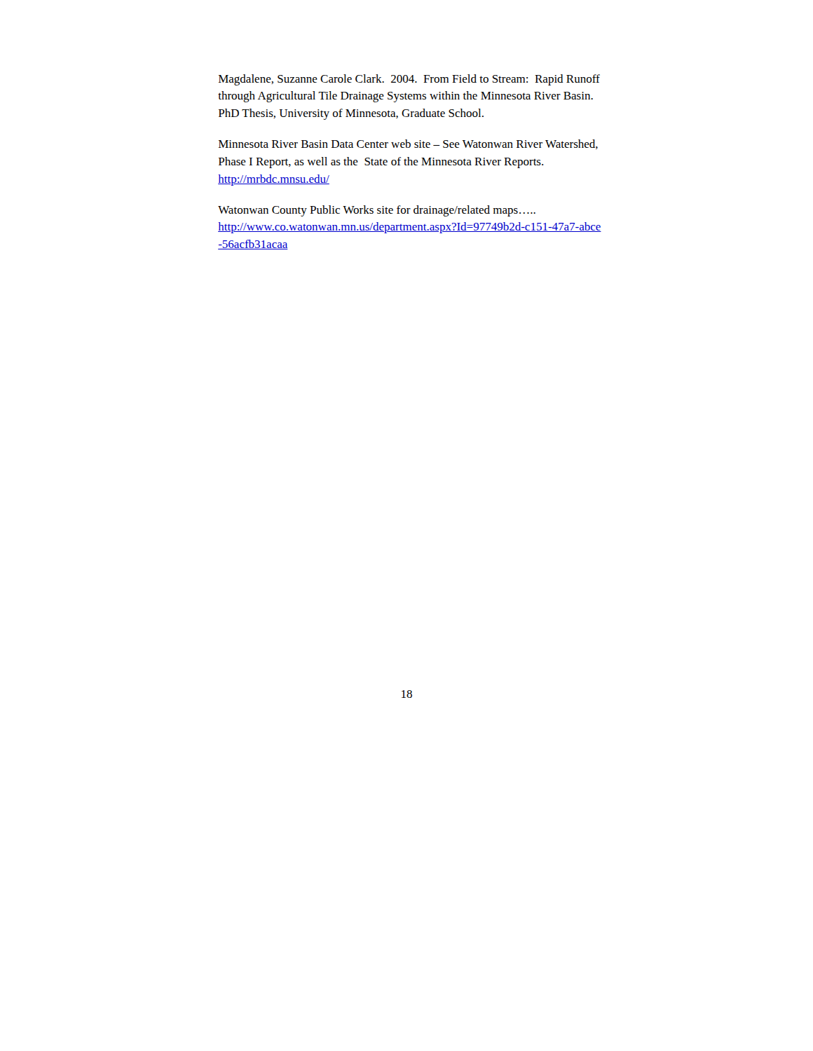Magdalene, Suzanne Carole Clark. 2004. From Field to Stream: Rapid Runoff through Agricultural Tile Drainage Systems within the Minnesota River Basin. PhD Thesis, University of Minnesota, Graduate School.
Minnesota River Basin Data Center web site – See Watonwan River Watershed, Phase I Report, as well as the State of the Minnesota River Reports.
http://mrbdc.mnsu.edu/
Watonwan County Public Works site for drainage/related maps…..
http://www.co.watonwan.mn.us/department.aspx?Id=97749b2d-c151-47a7-abce-56acfb31acaa
18